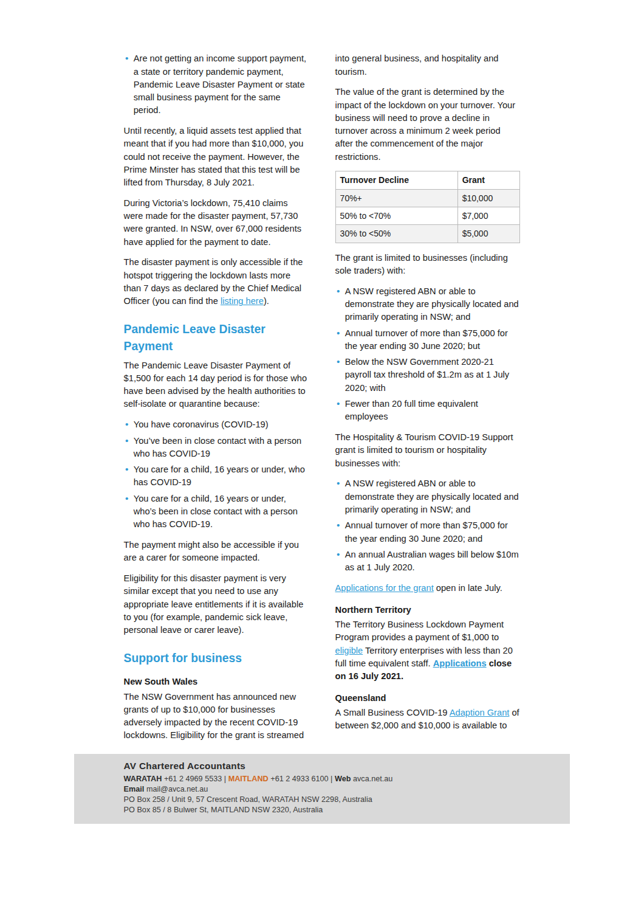Are not getting an income support payment, a state or territory pandemic payment, Pandemic Leave Disaster Payment or state small business payment for the same period.
Until recently, a liquid assets test applied that meant that if you had more than $10,000, you could not receive the payment. However, the Prime Minster has stated that this test will be lifted from Thursday, 8 July 2021.
During Victoria’s lockdown, 75,410 claims were made for the disaster payment, 57,730 were granted. In NSW, over 67,000 residents have applied for the payment to date.
The disaster payment is only accessible if the hotspot triggering the lockdown lasts more than 7 days as declared by the Chief Medical Officer (you can find the listing here).
Pandemic Leave Disaster Payment
The Pandemic Leave Disaster Payment of $1,500 for each 14 day period is for those who have been advised by the health authorities to self-isolate or quarantine because:
You have coronavirus (COVID-19)
You’ve been in close contact with a person who has COVID-19
You care for a child, 16 years or under, who has COVID-19
You care for a child, 16 years or under, who’s been in close contact with a person who has COVID-19.
The payment might also be accessible if you are a carer for someone impacted.
Eligibility for this disaster payment is very similar except that you need to use any appropriate leave entitlements if it is available to you (for example, pandemic sick leave, personal leave or carer leave).
Support for business
New South Wales
The NSW Government has announced new grants of up to $10,000 for businesses adversely impacted by the recent COVID-19 lockdowns. Eligibility for the grant is streamed into general business, and hospitality and tourism.
The value of the grant is determined by the impact of the lockdown on your turnover. Your business will need to prove a decline in turnover across a minimum 2 week period after the commencement of the major restrictions.
| Turnover Decline | Grant |
| --- | --- |
| 70%+ | $10,000 |
| 50% to <70% | $7,000 |
| 30% to <50% | $5,000 |
The grant is limited to businesses (including sole traders) with:
A NSW registered ABN or able to demonstrate they are physically located and primarily operating in NSW; and
Annual turnover of more than $75,000 for the year ending 30 June 2020; but
Below the NSW Government 2020-21 payroll tax threshold of $1.2m as at 1 July 2020; with
Fewer than 20 full time equivalent employees
The Hospitality & Tourism COVID-19 Support grant is limited to tourism or hospitality businesses with:
A NSW registered ABN or able to demonstrate they are physically located and primarily operating in NSW; and
Annual turnover of more than $75,000 for the year ending 30 June 2020; and
An annual Australian wages bill below $10m as at 1 July 2020.
Applications for the grant open in late July.
Northern Territory
The Territory Business Lockdown Payment Program provides a payment of $1,000 to eligible Territory enterprises with less than 20 full time equivalent staff. Applications close on 16 July 2021.
Queensland
A Small Business COVID-19 Adaption Grant of between $2,000 and $10,000 is available to
AV Chartered Accountants
WARATAH +61 2 4969 5533 | MAITLAND +61 2 4933 6100 | Web avca.net.au
Email mail@avca.net.au
PO Box 258 / Unit 9, 57 Crescent Road, WARATAH NSW 2298, Australia
PO Box 85 / 8 Bulwer St, MAITLAND NSW 2320, Australia